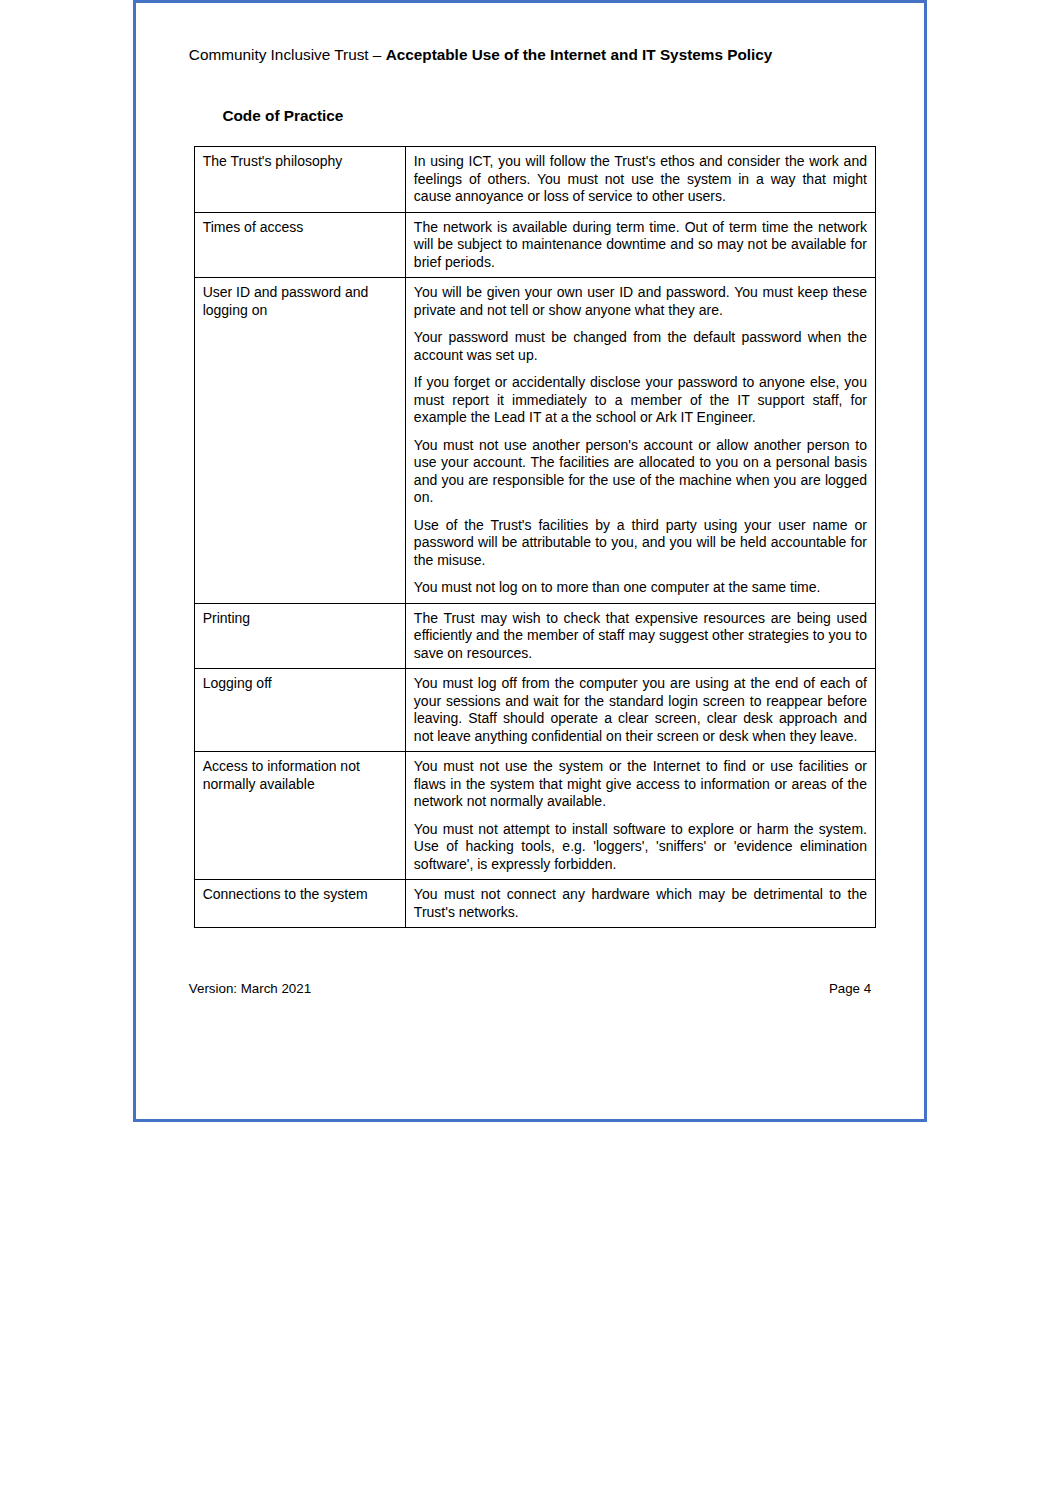Community Inclusive Trust – Acceptable Use of the Internet and IT Systems Policy
Code of Practice
| The Trust's philosophy | In using ICT, you will follow the Trust's ethos and consider the work and feelings of others. You must not use the system in a way that might cause annoyance or loss of service to other users. |
| Times of access | The network is available during term time. Out of term time the network will be subject to maintenance downtime and so may not be available for brief periods. |
| User ID and password and logging on | You will be given your own user ID and password. You must keep these private and not tell or show anyone what they are. Your password must be changed from the default password when the account was set up. If you forget or accidentally disclose your password to anyone else, you must report it immediately to a member of the IT support staff, for example the Lead IT at a the school or Ark IT Engineer. You must not use another person's account or allow another person to use your account. The facilities are allocated to you on a personal basis and you are responsible for the use of the machine when you are logged on. Use of the Trust's facilities by a third party using your user name or password will be attributable to you, and you will be held accountable for the misuse. You must not log on to more than one computer at the same time. |
| Printing | The Trust may wish to check that expensive resources are being used efficiently and the member of staff may suggest other strategies to you to save on resources. |
| Logging off | You must log off from the computer you are using at the end of each of your sessions and wait for the standard login screen to reappear before leaving. Staff should operate a clear screen, clear desk approach and not leave anything confidential on their screen or desk when they leave. |
| Access to information not normally available | You must not use the system or the Internet to find or use facilities or flaws in the system that might give access to information or areas of the network not normally available. You must not attempt to install software to explore or harm the system. Use of hacking tools, e.g. 'loggers', 'sniffers' or 'evidence elimination software', is expressly forbidden. |
| Connections to the system | You must not connect any hardware which may be detrimental to the Trust's networks. |
Version: March 2021 Page 4